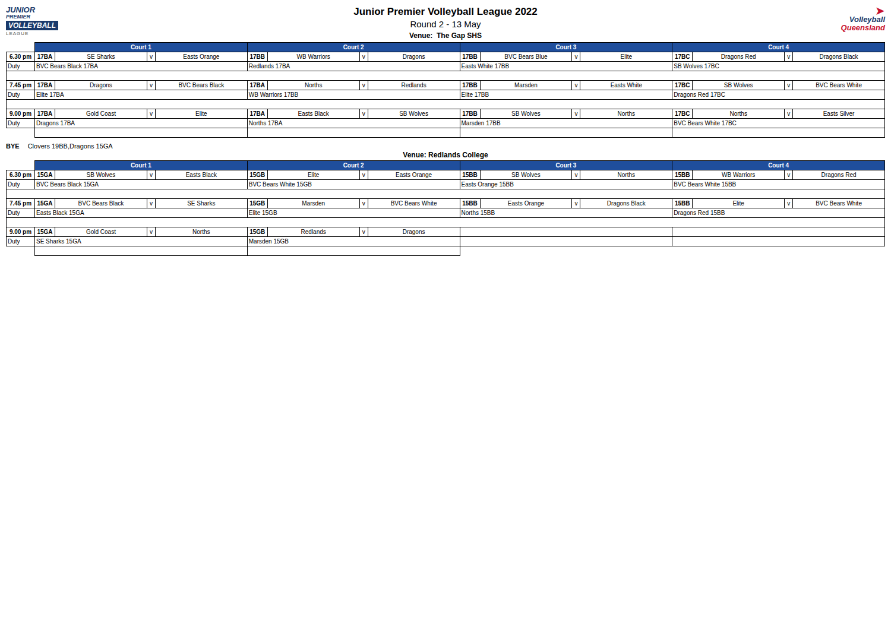JUNIORPREMIER
VOLLEYBALL
LEAGUE
Junior Premier Volleyball League 2022
Round 2 - 13 May
Venue: The Gap SHS
➤
Volleyball
Queensland
| | Court 1 | Court 2 | Court 3 | Court 4 |
| 6.30 pm | 17BA | SE Sharks | v | Easts Orange | 17BB | WB Warriors | v | Dragons | 17BB | BVC Bears Blue | v | Elite | 17BC | Dragons Red | v | Dragons Black |
| Duty | BVC Bears Black 17BA | Redlands 17BA | Easts White 17BB | SB Wolves 17BC |
| 7.45 pm | 17BA | Dragons | v | BVC Bears Black | 17BA | Norths | v | Redlands | 17BB | Marsden | v | Easts White | 17BC | SB Wolves | v | BVC Bears White |
| Duty | Elite 17BA | WB Warriors 17BB | Elite 17BB | Dragons Red 17BC |
| 9.00 pm | 17BA | Gold Coast | v | Elite | 17BA | Easts Black | v | SB Wolves | 17BB | SB Wolves | v | Norths | 17BC | Norths | v | Easts Silver |
| Duty | Dragons 17BA | Norths 17BA | Marsden 17BB | BVC Bears White 17BC |
BYEClovers 19BB,Dragons 15GA
Venue: Redlands College
| | Court 1 | Court 2 | Court 3 | Court 4 |
| 6.30 pm | 15GA | SB Wolves | v | Easts Black | 15GB | Elite | v | Easts Orange | 15BB | SB Wolves | v | Norths | 15BB | WB Warriors | v | Dragons Red |
| Duty | BVC Bears Black 15GA | BVC Bears White 15GB | Easts Orange 15BB | BVC Bears White 15BB |
| 7.45 pm | 15GA | BVC Bears Black | v | SE Sharks | 15GB | Marsden | v | BVC Bears White | 15BB | Easts Orange | v | Dragons Black | 15BB | Elite | v | BVC Bears White |
| Duty | Easts Black 15GA | Elite 15GB | Norths 15BB | Dragons Red 15BB |
| 9.00 pm | 15GA | Gold Coast | v | Norths | 15GB | Redlands | v | Dragons | | |
| Duty | SE Sharks 15GA | Marsden 15GB | | |